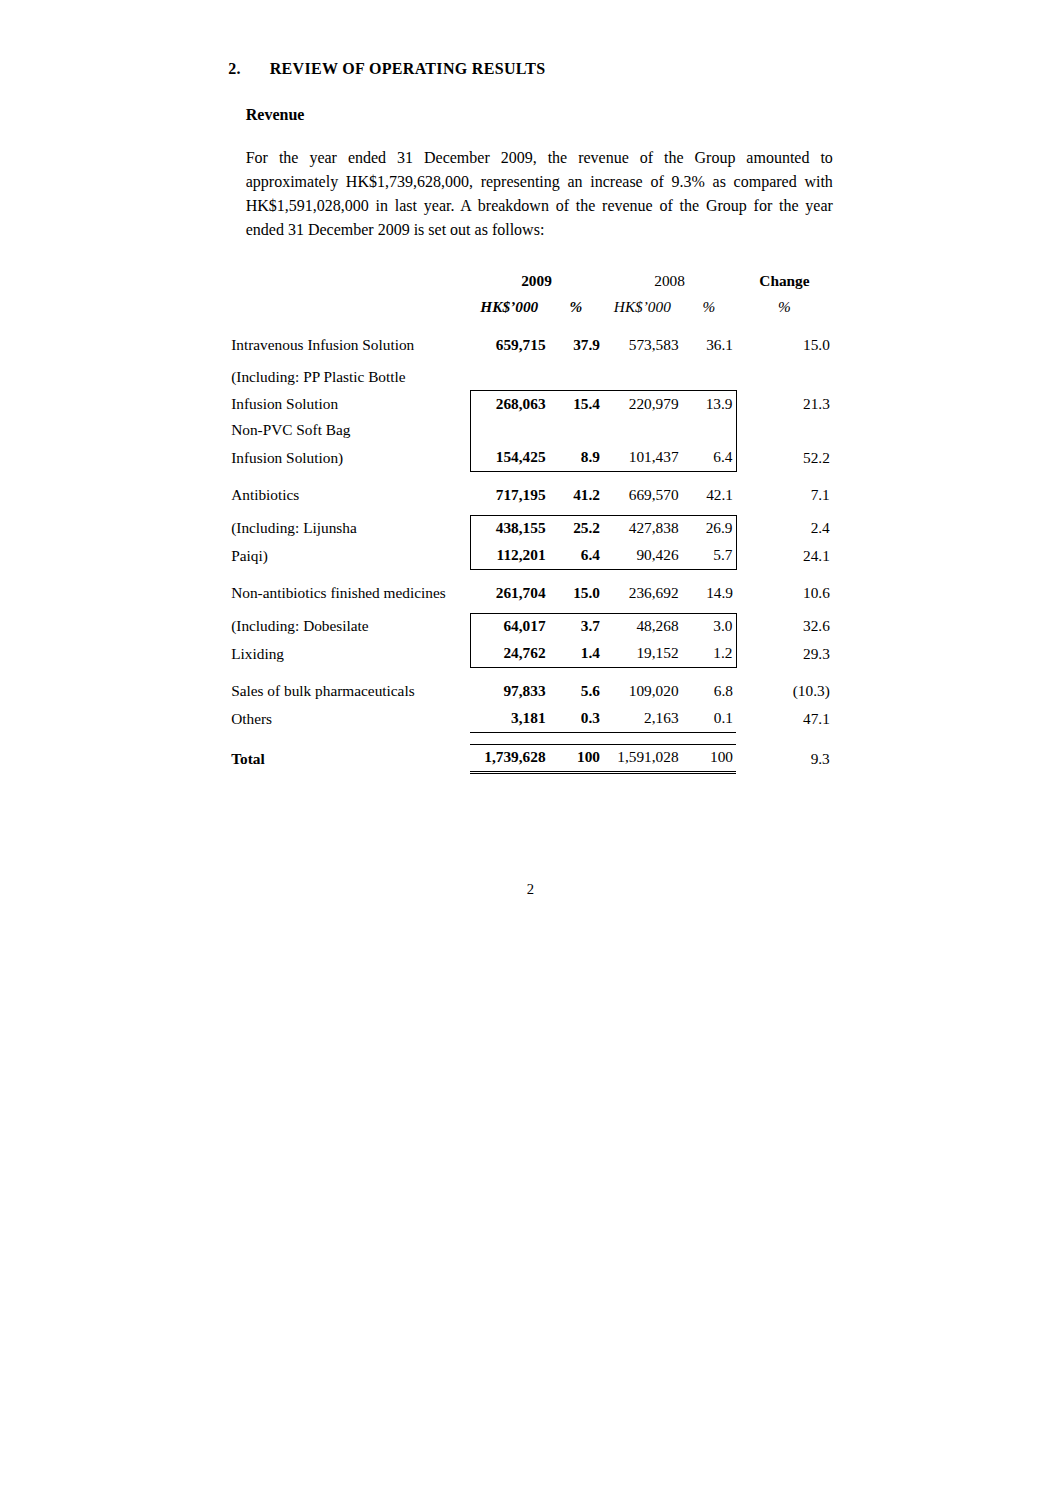2. REVIEW OF OPERATING RESULTS
Revenue
For the year ended 31 December 2009, the revenue of the Group amounted to approximately HK$1,739,628,000, representing an increase of 9.3% as compared with HK$1,591,028,000 in last year. A breakdown of the revenue of the Group for the year ended 31 December 2009 is set out as follows:
| | 2009 | 2008 | Change |
| | HK$’000 | % | HK$’000 | % | % |
| Intravenous Infusion Solution | 659,715 | 37.9 | 573,583 | 36.1 | 15.0 |
| (Including: PP Plastic Bottle | | | | | |
| Infusion Solution | 268,063 | 15.4 | 220,979 | 13.9 | 21.3 |
| Non-PVC Soft Bag | | | | | |
| Infusion Solution) | 154,425 | 8.9 | 101,437 | 6.4 | 52.2 |
| Antibiotics | 717,195 | 41.2 | 669,570 | 42.1 | 7.1 |
| (Including: Lijunsha | 438,155 | 25.2 | 427,838 | 26.9 | 2.4 |
| Paiqi) | 112,201 | 6.4 | 90,426 | 5.7 | 24.1 |
| Non-antibiotics finished medicines | 261,704 | 15.0 | 236,692 | 14.9 | 10.6 |
| (Including: Dobesilate | 64,017 | 3.7 | 48,268 | 3.0 | 32.6 |
| Lixiding | 24,762 | 1.4 | 19,152 | 1.2 | 29.3 |
| Sales of bulk pharmaceuticals | 97,833 | 5.6 | 109,020 | 6.8 | (10.3) |
| Others | 3,181 | 0.3 | 2,163 | 0.1 | 47.1 |
| Total | 1,739,628 | 100 | 1,591,028 | 100 | 9.3 |
2